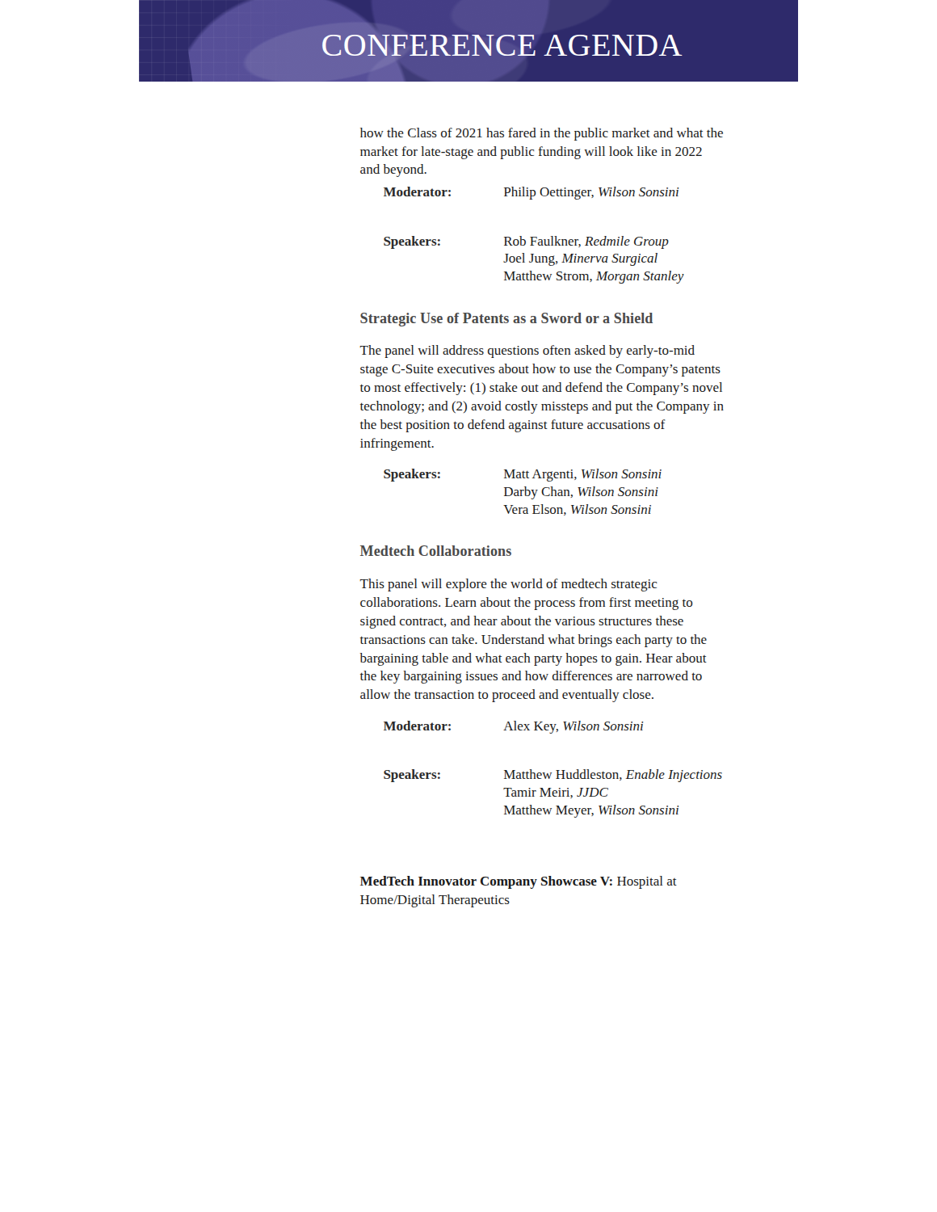CONFERENCE AGENDA
how the Class of 2021 has fared in the public market and what the market for late-stage and public funding will look like in 2022 and beyond.
Moderator:
Philip Oettinger, Wilson Sonsini
Speakers:
Rob Faulkner, Redmile Group
Joel Jung, Minerva Surgical
Matthew Strom, Morgan Stanley
Strategic Use of Patents as a Sword or a Shield
The panel will address questions often asked by early-to-mid stage C-Suite executives about how to use the Company’s patents to most effectively: (1) stake out and defend the Company’s novel technology; and (2) avoid costly missteps and put the Company in the best position to defend against future accusations of infringement.
Speakers:
Matt Argenti, Wilson Sonsini
Darby Chan, Wilson Sonsini
Vera Elson, Wilson Sonsini
Medtech Collaborations
This panel will explore the world of medtech strategic collaborations. Learn about the process from first meeting to signed contract, and hear about the various structures these transactions can take. Understand what brings each party to the bargaining table and what each party hopes to gain. Hear about the key bargaining issues and how differences are narrowed to allow the transaction to proceed and eventually close.
Moderator:
Alex Key, Wilson Sonsini
Speakers:
Matthew Huddleston, Enable Injections
Tamir Meiri, JJDC
Matthew Meyer, Wilson Sonsini
MedTech Innovator Company Showcase V: Hospital at Home/Digital Therapeutics